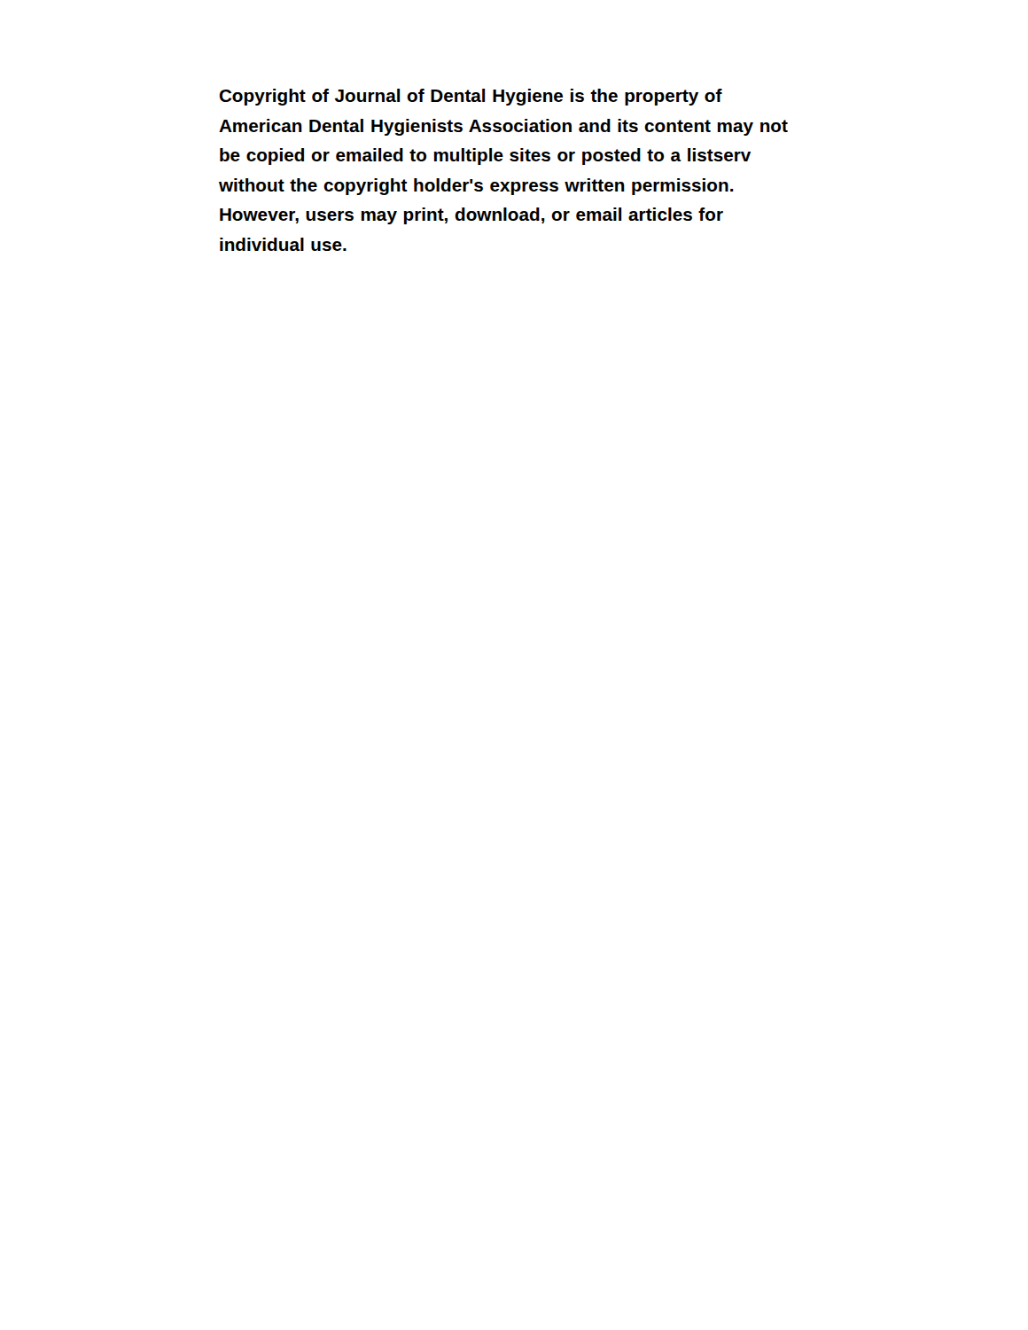Copyright of Journal of Dental Hygiene is the property of American Dental Hygienists Association and its content may not be copied or emailed to multiple sites or posted to a listserv without the copyright holder's express written permission. However, users may print, download, or email articles for individual use.